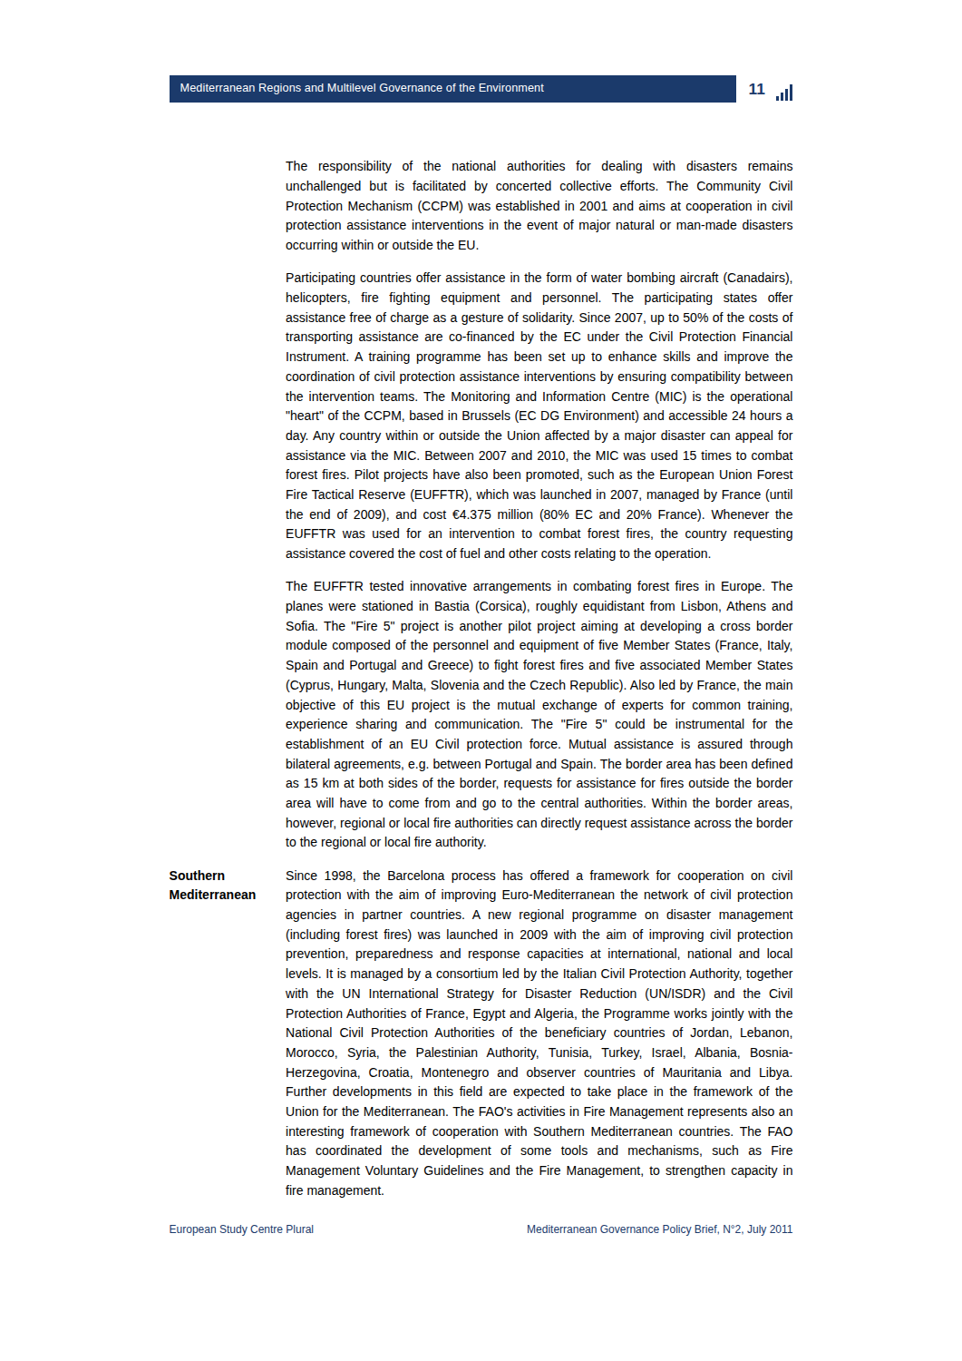Mediterranean Regions and Multilevel Governance of the Environment
11
The responsibility of the national authorities for dealing with disasters remains unchallenged but is facilitated by concerted collective efforts. The Community Civil Protection Mechanism (CCPM) was established in 2001 and aims at cooperation in civil protection assistance interventions in the event of major natural or man-made disasters occurring within or outside the EU.
Participating countries offer assistance in the form of water bombing aircraft (Canadairs), helicopters, fire fighting equipment and personnel. The participating states offer assistance free of charge as a gesture of solidarity. Since 2007, up to 50% of the costs of transporting assistance are co-financed by the EC under the Civil Protection Financial Instrument. A training programme has been set up to enhance skills and improve the coordination of civil protection assistance interventions by ensuring compatibility between the intervention teams. The Monitoring and Information Centre (MIC) is the operational "heart" of the CCPM, based in Brussels (EC DG Environment) and accessible 24 hours a day. Any country within or outside the Union affected by a major disaster can appeal for assistance via the MIC. Between 2007 and 2010, the MIC was used 15 times to combat forest fires. Pilot projects have also been promoted, such as the European Union Forest Fire Tactical Reserve (EUFFTR), which was launched in 2007, managed by France (until the end of 2009), and cost €4.375 million (80% EC and 20% France). Whenever the EUFFTR was used for an intervention to combat forest fires, the country requesting assistance covered the cost of fuel and other costs relating to the operation.
The EUFFTR tested innovative arrangements in combating forest fires in Europe. The planes were stationed in Bastia (Corsica), roughly equidistant from Lisbon, Athens and Sofia. The "Fire 5" project is another pilot project aiming at developing a cross border module composed of the personnel and equipment of five Member States (France, Italy, Spain and Portugal and Greece) to fight forest fires and five associated Member States (Cyprus, Hungary, Malta, Slovenia and the Czech Republic). Also led by France, the main objective of this EU project is the mutual exchange of experts for common training, experience sharing and communication. The "Fire 5" could be instrumental for the establishment of an EU Civil protection force. Mutual assistance is assured through bilateral agreements, e.g. between Portugal and Spain. The border area has been defined as 15 km at both sides of the border, requests for assistance for fires outside the border area will have to come from and go to the central authorities. Within the border areas, however, regional or local fire authorities can directly request assistance across the border to the regional or local fire authority.
Southern Mediterranean
Since 1998, the Barcelona process has offered a framework for cooperation on civil protection with the aim of improving Euro-Mediterranean the network of civil protection agencies in partner countries. A new regional programme on disaster management (including forest fires) was launched in 2009 with the aim of improving civil protection prevention, preparedness and response capacities at international, national and local levels. It is managed by a consortium led by the Italian Civil Protection Authority, together with the UN International Strategy for Disaster Reduction (UN/ISDR) and the Civil Protection Authorities of France, Egypt and Algeria, the Programme works jointly with the National Civil Protection Authorities of the beneficiary countries of Jordan, Lebanon, Morocco, Syria, the Palestinian Authority, Tunisia, Turkey, Israel, Albania, Bosnia-Herzegovina, Croatia, Montenegro and observer countries of Mauritania and Libya. Further developments in this field are expected to take place in the framework of the Union for the Mediterranean. The FAO's activities in Fire Management represents also an interesting framework of cooperation with Southern Mediterranean countries. The FAO has coordinated the development of some tools and mechanisms, such as Fire Management Voluntary Guidelines and the Fire Management, to strengthen capacity in fire management.
European Study Centre Plural
Mediterranean Governance Policy Brief, N°2, July 2011